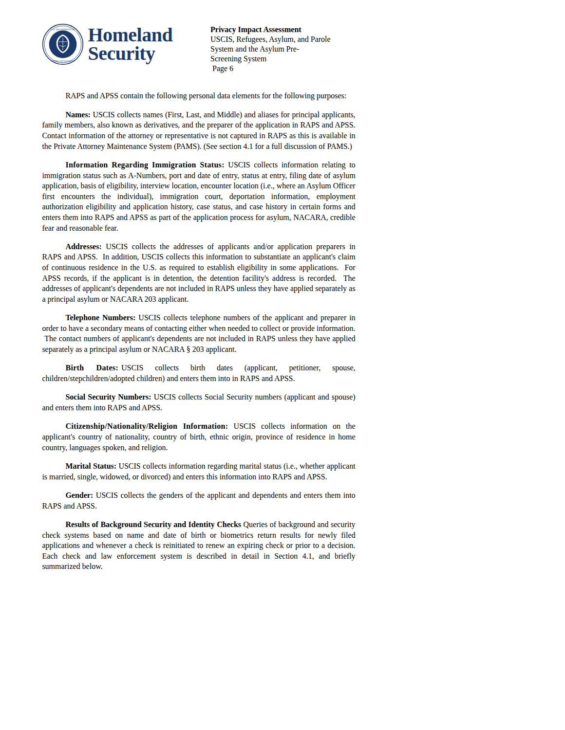U.S. DEPARTMENT OF HOMELAND SECURITY
HomelandSecurity
Privacy Impact Assessment
USCIS, Refugees, Asylum, and Parole
System and the Asylum Pre-
Screening System
Page 6
RAPS and APSS contain the following personal data elements for the following purposes:
Names: USCIS collects names (First, Last, and Middle) and aliases for principal applicants, family members, also known as derivatives, and the preparer of the application in RAPS and APSS. Contact information of the attorney or representative is not captured in RAPS as this is available in the Private Attorney Maintenance System (PAMS). (See section 4.1 for a full discussion of PAMS.)
Information Regarding Immigration Status: USCIS collects information relating to immigration status such as A-Numbers, port and date of entry, status at entry, filing date of asylum application, basis of eligibility, interview location, encounter location (i.e., where an Asylum Officer first encounters the individual), immigration court, deportation information, employment authorization eligibility and application history, case status, and case history in certain forms and enters them into RAPS and APSS as part of the application process for asylum, NACARA, credible fear and reasonable fear.
Addresses: USCIS collects the addresses of applicants and/or application preparers in RAPS and APSS. In addition, USCIS collects this information to substantiate an applicant's claim of continuous residence in the U.S. as required to establish eligibility in some applications. For APSS records, if the applicant is in detention, the detention facility's address is recorded. The addresses of applicant's dependents are not included in RAPS unless they have applied separately as a principal asylum or NACARA 203 applicant.
Telephone Numbers: USCIS collects telephone numbers of the applicant and preparer in order to have a secondary means of contacting either when needed to collect or provide information. The contact numbers of applicant's dependents are not included in RAPS unless they have applied separately as a principal asylum or NACARA § 203 applicant.
Birth Dates: USCIS collects birth dates (applicant, petitioner, spouse, children/stepchildren/adopted children) and enters them into in RAPS and APSS.
Social Security Numbers: USCIS collects Social Security numbers (applicant and spouse) and enters them into RAPS and APSS.
Citizenship/Nationality/Religion Information: USCIS collects information on the applicant's country of nationality, country of birth, ethnic origin, province of residence in home country, languages spoken, and religion.
Marital Status: USCIS collects information regarding marital status (i.e., whether applicant is married, single, widowed, or divorced) and enters this information into RAPS and APSS.
Gender: USCIS collects the genders of the applicant and dependents and enters them into RAPS and APSS.
Results of Background Security and Identity Checks Queries of background and security check systems based on name and date of birth or biometrics return results for newly filed applications and whenever a check is reinitiated to renew an expiring check or prior to a decision. Each check and law enforcement system is described in detail in Section 4.1, and briefly summarized below.